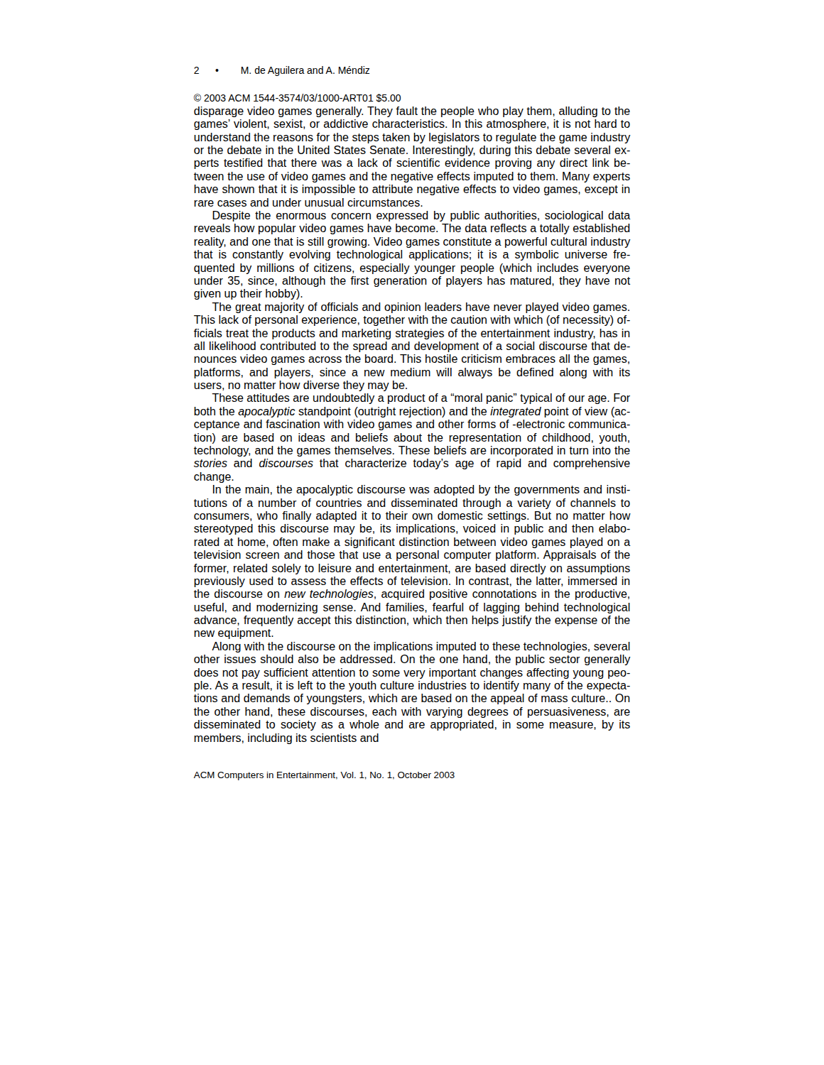2•M. de Aguilera and A. Méndiz
© 2003 ACM 1544-3574/03/1000-ART01 $5.00
disparage video games generally. They fault the people who play them, alluding to the games’ violent, sexist, or addictive characteristics. In this atmosphere, it is not hard to understand the reasons for the steps taken by legislators to regulate the game industry or the debate in the United States Senate. Interestingly, during this debate several experts testified that there was a lack of scientific evidence proving any direct link between the use of video games and the negative effects imputed to them. Many experts have shown that it is impossible to attribute negative effects to video games, except in rare cases and under unusual circumstances.
Despite the enormous concern expressed by public authorities, sociological data reveals how popular video games have become. The data reflects a totally established reality, and one that is still growing. Video games constitute a powerful cultural industry that is constantly evolving technological applications; it is a symbolic universe frequented by millions of citizens, especially younger people (which includes everyone under 35, since, although the first generation of players has matured, they have not given up their hobby).
The great majority of officials and opinion leaders have never played video games. This lack of personal experience, together with the caution with which (of necessity) officials treat the products and marketing strategies of the entertainment industry, has in all likelihood contributed to the spread and development of a social discourse that denounces video games across the board. This hostile criticism embraces all the games, platforms, and players, since a new medium will always be defined along with its users, no matter how diverse they may be.
These attitudes are undoubtedly a product of a “moral panic” typical of our age. For both the apocalyptic standpoint (outright rejection) and the integrated point of view (acceptance and fascination with video games and other forms of -electronic communication) are based on ideas and beliefs about the representation of childhood, youth, technology, and the games themselves. These beliefs are incorporated in turn into the stories and discourses that characterize today’s age of rapid and comprehensive change.
In the main, the apocalyptic discourse was adopted by the governments and institutions of a number of countries and disseminated through a variety of channels to consumers, who finally adapted it to their own domestic settings. But no matter how stereotyped this discourse may be, its implications, voiced in public and then elaborated at home, often make a significant distinction between video games played on a television screen and those that use a personal computer platform. Appraisals of the former, related solely to leisure and entertainment, are based directly on assumptions previously used to assess the effects of television. In contrast, the latter, immersed in the discourse on new technologies, acquired positive connotations in the productive, useful, and modernizing sense. And families, fearful of lagging behind technological advance, frequently accept this distinction, which then helps justify the expense of the new equipment.
Along with the discourse on the implications imputed to these technologies, several other issues should also be addressed. On the one hand, the public sector generally does not pay sufficient attention to some very important changes affecting young people. As a result, it is left to the youth culture industries to identify many of the expectations and demands of youngsters, which are based on the appeal of mass culture.. On the other hand, these discourses, each with varying degrees of persuasiveness, are disseminated to society as a whole and are appropriated, in some measure, by its members, including its scientists and
ACM Computers in Entertainment, Vol. 1, No. 1, October 2003